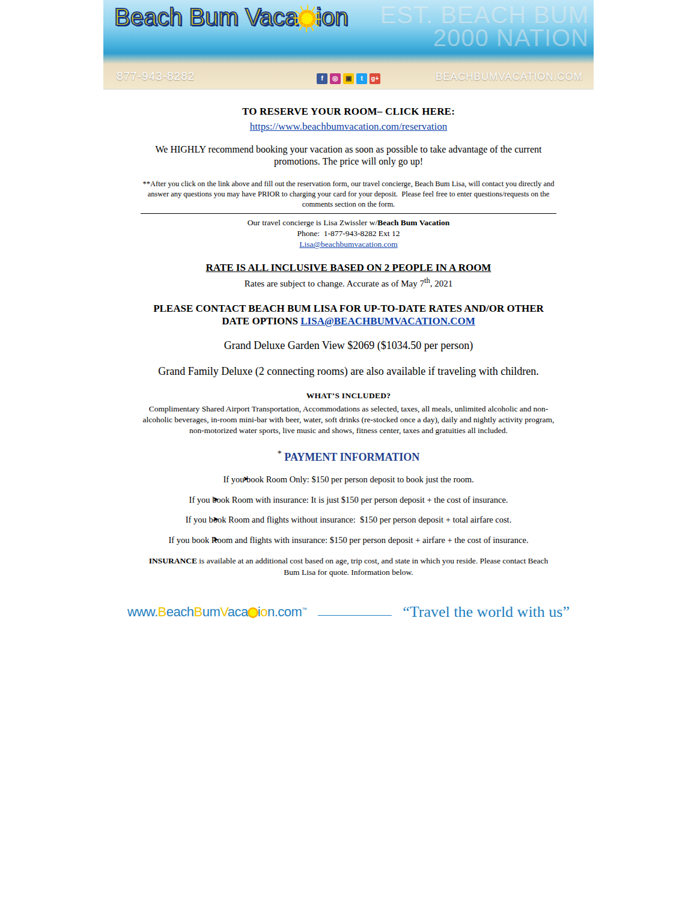Beach Bum Vaca ion
877-943-8282
f◎▣tg+
BEACHBUMVACATION.COM
TO RESERVE YOUR ROOM– CLICK HERE:
https://www.beachbumvacation.com/reservation
We HIGHLY recommend booking your vacation as soon as possible to take advantage of the current promotions. The price will only go up!
**After you click on the link above and fill out the reservation form, our travel concierge, Beach Bum Lisa, will contact you directly and answer any questions you may have PRIOR to charging your card for your deposit. Please feel free to enter questions/requests on the comments section on the form.
Our travel concierge is Lisa Zwissler w/Beach Bum Vacation
Phone: 1-877-943-8282 Ext 12
Lisa@beachbumvacation.com
RATE IS ALL INCLUSIVE BASED ON 2 PEOPLE IN A ROOM
Rates are subject to change. Accurate as of May 7th, 2021
PLEASE CONTACT BEACH BUM LISA FOR UP-TO-DATE RATES AND/OR OTHER DATE OPTIONS LISA@BEACHBUMVACATION.COM
Grand Deluxe Garden View $2069 ($1034.50 per person)
Grand Family Deluxe (2 connecting rooms) are also available if traveling with children.
WHAT’S INCLUDED?
Complimentary Shared Airport Transportation, Accommodations as selected, taxes, all meals, unlimited alcoholic and non-alcoholic beverages, in-room mini-bar with beer, water, soft drinks (re-stocked once a day), daily and nightly activity program, non-motorized water sports, live music and shows, fitness center, taxes and gratuities all included.
* PAYMENT INFORMATION
If you book Room Only: $150 per person deposit to book just the room.
If you book Room with insurance: It is just $150 per person deposit + the cost of insurance.
If you book Room and flights without insurance: $150 per person deposit + total airfare cost.
If you book Room and flights with insurance: $150 per person deposit + airfare + the cost of insurance.
INSURANCE is available at an additional cost based on age, trip cost, and state in which you reside. Please contact Beach Bum Lisa for quote. Information below.
www.BeachBumVaca ion.com™
“Travel the world with us”